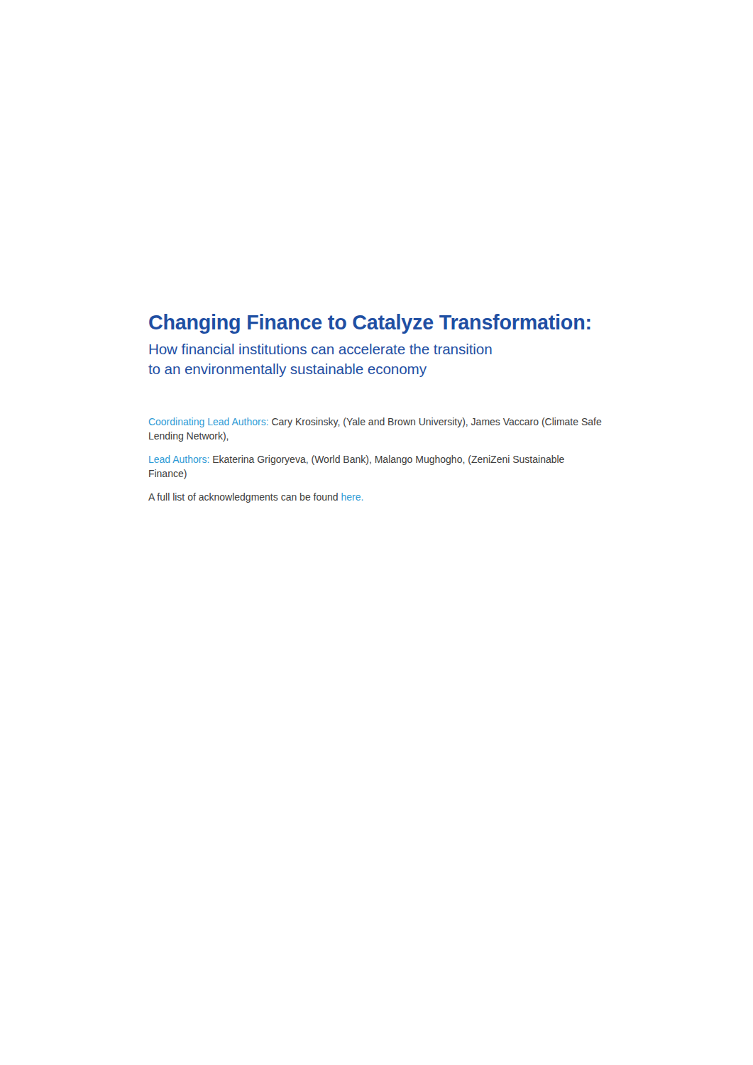Changing Finance to Catalyze Transformation:
How financial institutions can accelerate the transition
to an environmentally sustainable economy
Coordinating Lead Authors: Cary Krosinsky, (Yale and Brown University), James Vaccaro (Climate Safe Lending Network),
Lead Authors: Ekaterina Grigoryeva, (World Bank), Malango Mughogho, (ZeniZeni Sustainable Finance)
A full list of acknowledgments can be found here.